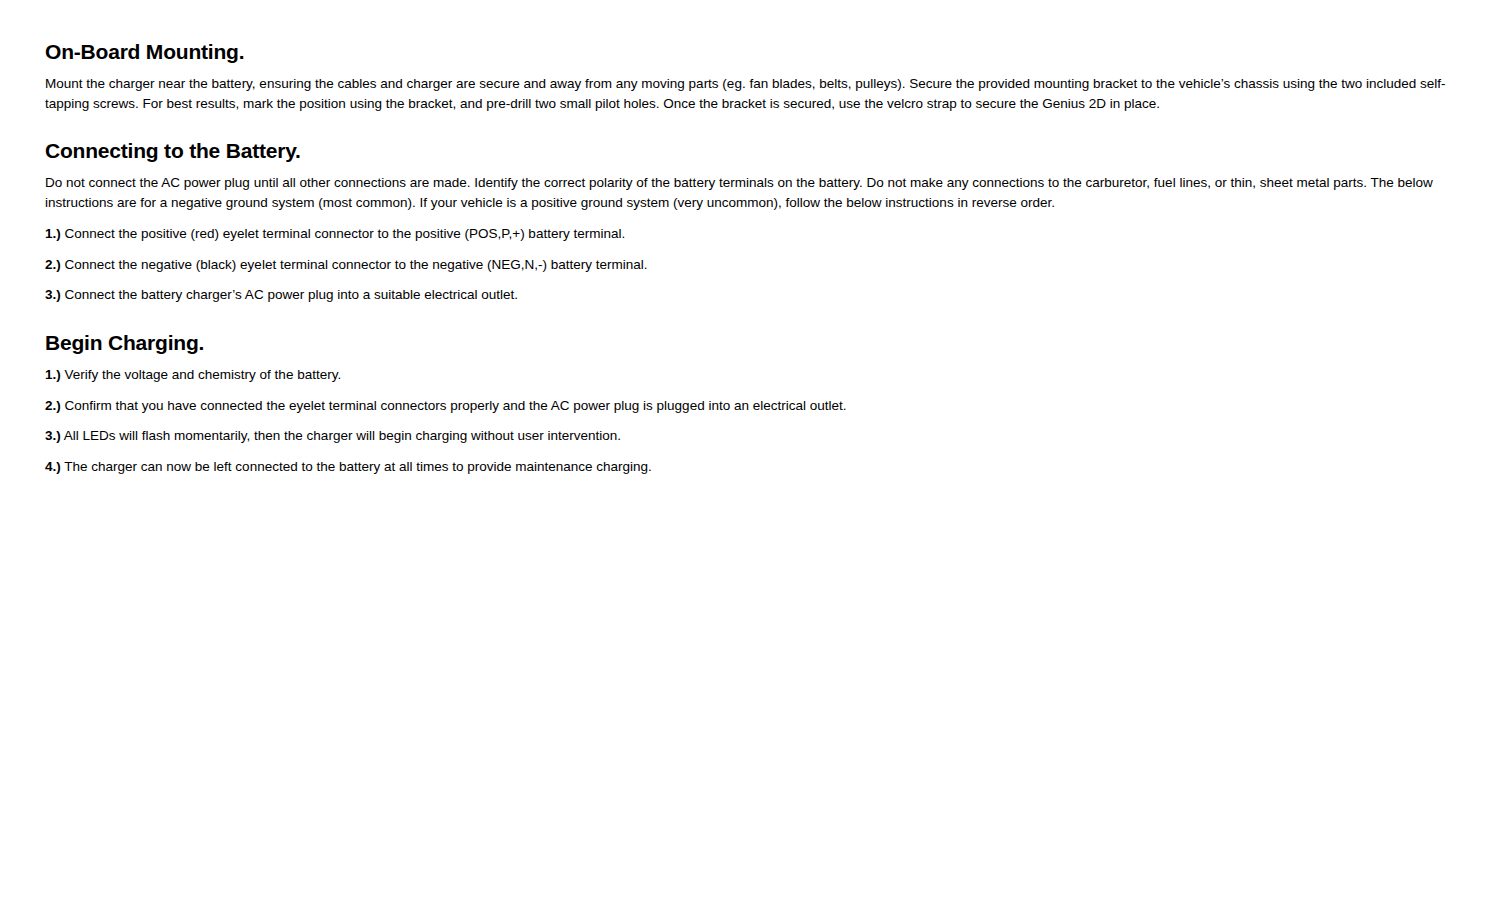On-Board Mounting.
Mount the charger near the battery, ensuring the cables and charger are secure and away from any moving parts (eg. fan blades, belts, pulleys). Secure the provided mounting bracket to the vehicle’s chassis using the two included self-tapping screws. For best results, mark the position using the bracket, and pre-drill two small pilot holes. Once the bracket is secured, use the velcro strap to secure the Genius 2D in place.
Connecting to the Battery.
Do not connect the AC power plug until all other connections are made. Identify the correct polarity of the battery terminals on the battery. Do not make any connections to the carburetor, fuel lines, or thin, sheet metal parts. The below instructions are for a negative ground system (most common). If your vehicle is a positive ground system (very uncommon), follow the below instructions in reverse order.
1.) Connect the positive (red) eyelet terminal connector to the positive (POS,P,+) battery terminal.
2.) Connect the negative (black) eyelet terminal connector to the negative (NEG,N,-) battery terminal.
3.) Connect the battery charger’s AC power plug into a suitable electrical outlet.
Begin Charging.
1.) Verify the voltage and chemistry of the battery.
2.) Confirm that you have connected the eyelet terminal connectors properly and the AC power plug is plugged into an electrical outlet.
3.) All LEDs will flash momentarily, then the charger will begin charging without user intervention.
4.) The charger can now be left connected to the battery at all times to provide maintenance charging.